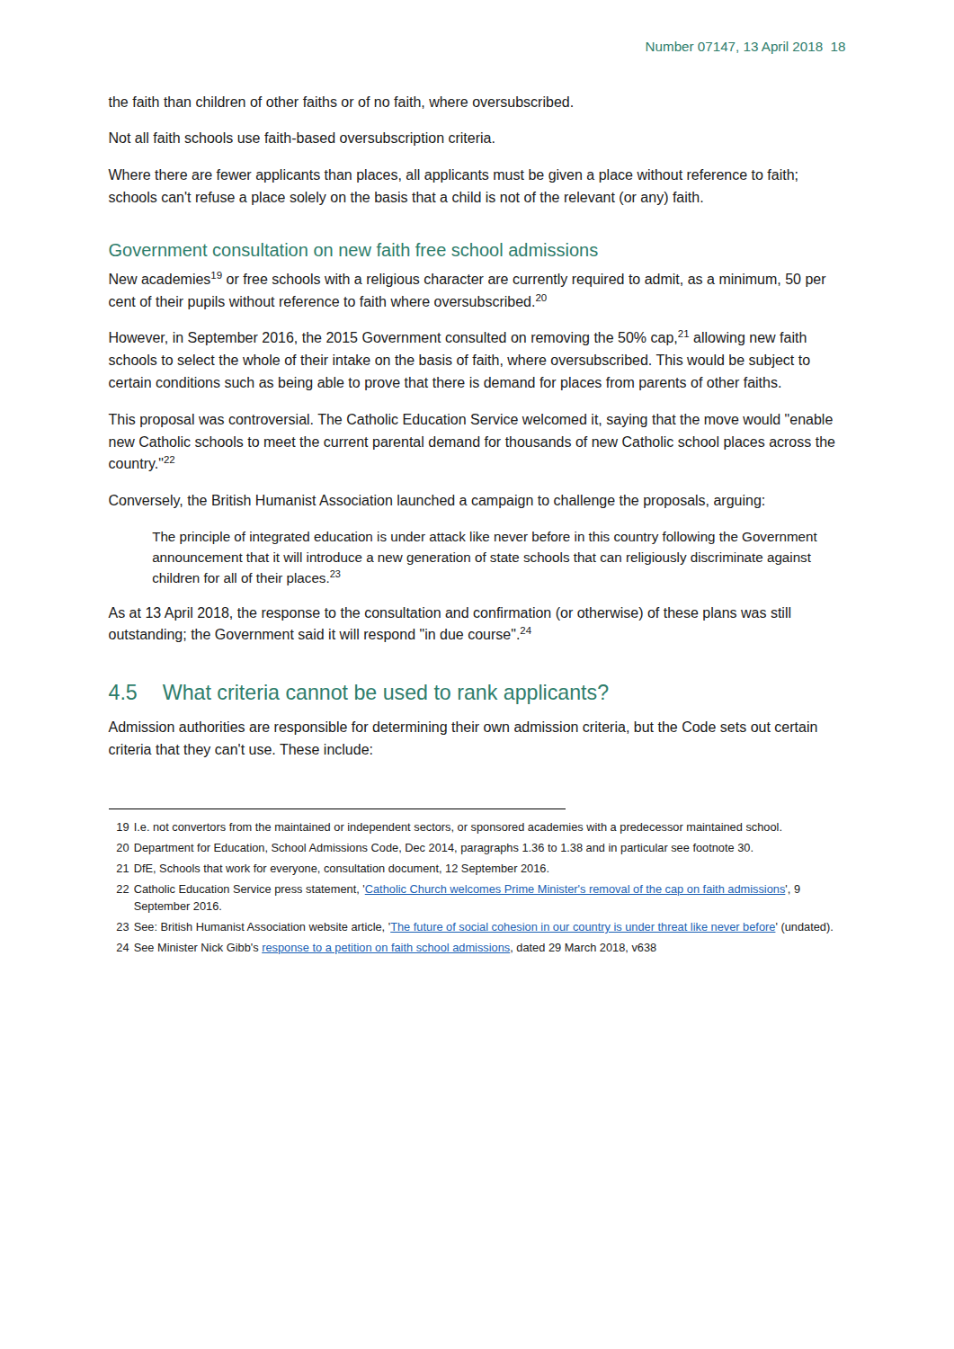Number 07147, 13 April 2018 18
the faith than children of other faiths or of no faith, where oversubscribed.
Not all faith schools use faith-based oversubscription criteria.
Where there are fewer applicants than places, all applicants must be given a place without reference to faith; schools can't refuse a place solely on the basis that a child is not of the relevant (or any) faith.
Government consultation on new faith free school admissions
New academies19 or free schools with a religious character are currently required to admit, as a minimum, 50 per cent of their pupils without reference to faith where oversubscribed.20
However, in September 2016, the 2015 Government consulted on removing the 50% cap,21 allowing new faith schools to select the whole of their intake on the basis of faith, where oversubscribed. This would be subject to certain conditions such as being able to prove that there is demand for places from parents of other faiths.
This proposal was controversial. The Catholic Education Service welcomed it, saying that the move would "enable new Catholic schools to meet the current parental demand for thousands of new Catholic school places across the country."22
Conversely, the British Humanist Association launched a campaign to challenge the proposals, arguing:
The principle of integrated education is under attack like never before in this country following the Government announcement that it will introduce a new generation of state schools that can religiously discriminate against children for all of their places.23
As at 13 April 2018, the response to the consultation and confirmation (or otherwise) of these plans was still outstanding; the Government said it will respond "in due course".24
4.5 What criteria cannot be used to rank applicants?
Admission authorities are responsible for determining their own admission criteria, but the Code sets out certain criteria that they can't use. These include:
19 I.e. not convertors from the maintained or independent sectors, or sponsored academies with a predecessor maintained school.
20 Department for Education, School Admissions Code, Dec 2014, paragraphs 1.36 to 1.38 and in particular see footnote 30.
21 DfE, Schools that work for everyone, consultation document, 12 September 2016.
22 Catholic Education Service press statement, 'Catholic Church welcomes Prime Minister's removal of the cap on faith admissions', 9 September 2016.
23 See: British Humanist Association website article, 'The future of social cohesion in our country is under threat like never before' (undated).
24 See Minister Nick Gibb's response to a petition on faith school admissions, dated 29 March 2018, v638